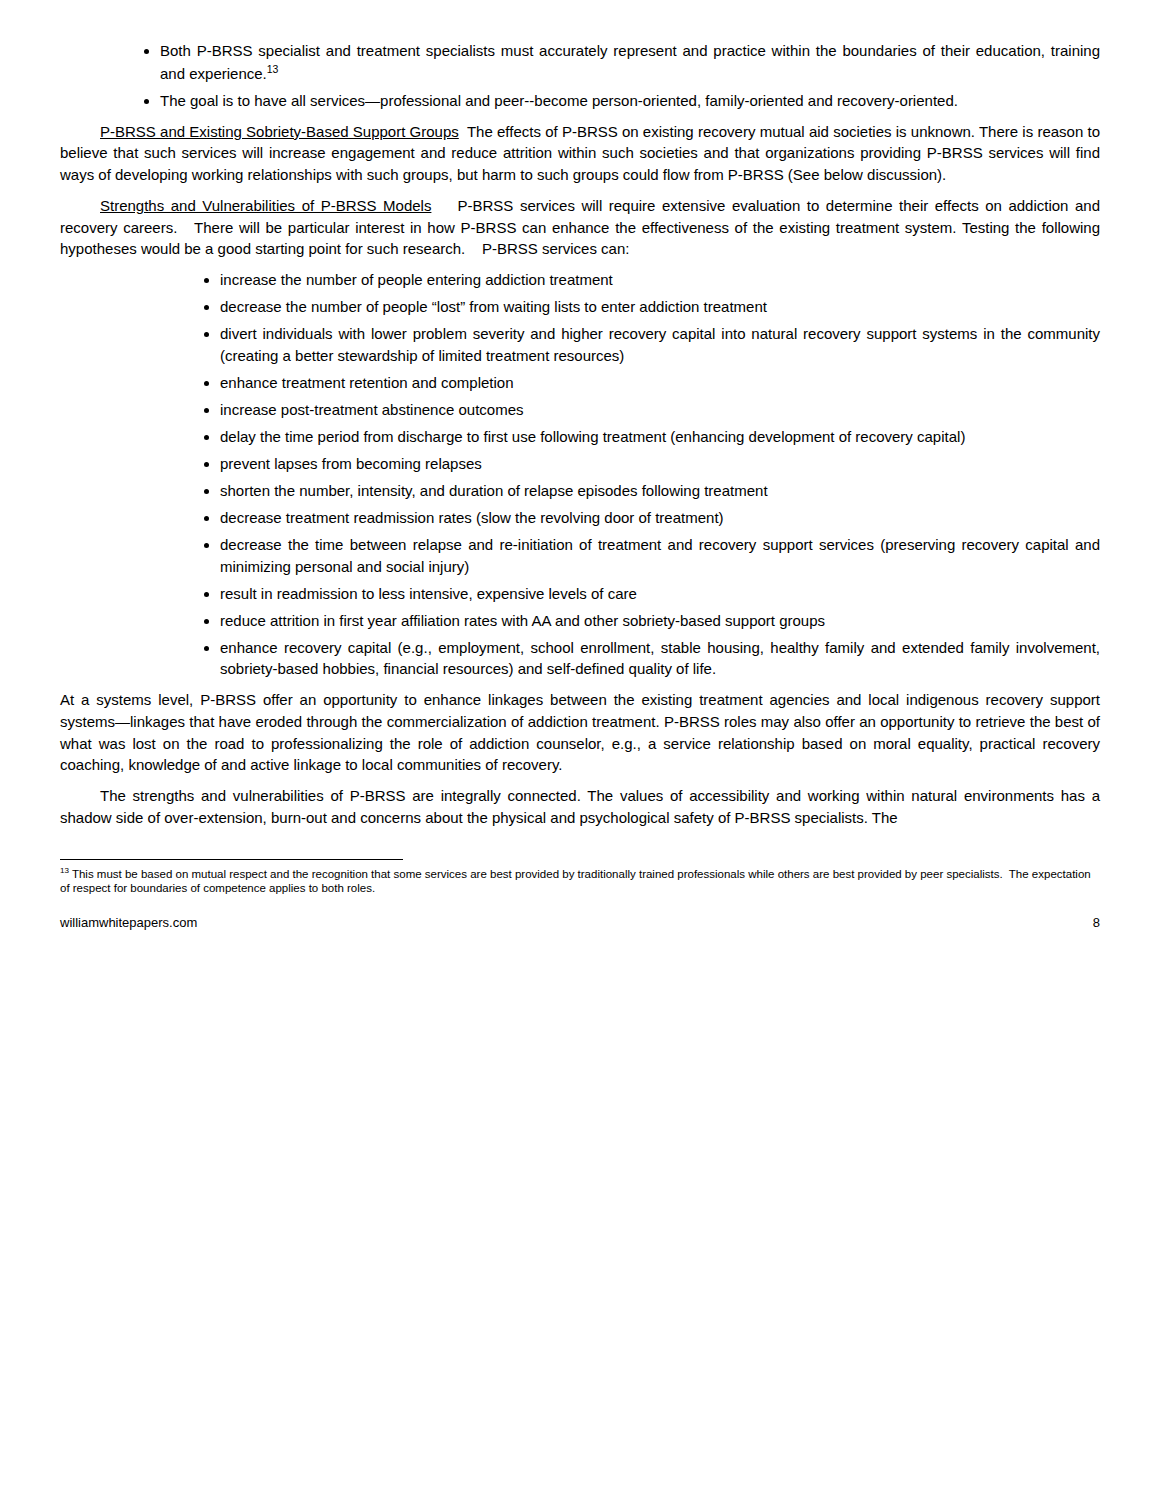Both P-BRSS specialist and treatment specialists must accurately represent and practice within the boundaries of their education, training and experience.13
The goal is to have all services—professional and peer--become person-oriented, family-oriented and recovery-oriented.
P-BRSS and Existing Sobriety-Based Support Groups The effects of P-BRSS on existing recovery mutual aid societies is unknown. There is reason to believe that such services will increase engagement and reduce attrition within such societies and that organizations providing P-BRSS services will find ways of developing working relationships with such groups, but harm to such groups could flow from P-BRSS (See below discussion).
Strengths and Vulnerabilities of P-BRSS Models P-BRSS services will require extensive evaluation to determine their effects on addiction and recovery careers. There will be particular interest in how P-BRSS can enhance the effectiveness of the existing treatment system. Testing the following hypotheses would be a good starting point for such research. P-BRSS services can:
increase the number of people entering addiction treatment
decrease the number of people “lost” from waiting lists to enter addiction treatment
divert individuals with lower problem severity and higher recovery capital into natural recovery support systems in the community (creating a better stewardship of limited treatment resources)
enhance treatment retention and completion
increase post-treatment abstinence outcomes
delay the time period from discharge to first use following treatment (enhancing development of recovery capital)
prevent lapses from becoming relapses
shorten the number, intensity, and duration of relapse episodes following treatment
decrease treatment readmission rates (slow the revolving door of treatment)
decrease the time between relapse and re-initiation of treatment and recovery support services (preserving recovery capital and minimizing personal and social injury)
result in readmission to less intensive, expensive levels of care
reduce attrition in first year affiliation rates with AA and other sobriety-based support groups
enhance recovery capital (e.g., employment, school enrollment, stable housing, healthy family and extended family involvement, sobriety-based hobbies, financial resources) and self-defined quality of life.
At a systems level, P-BRSS offer an opportunity to enhance linkages between the existing treatment agencies and local indigenous recovery support systems—linkages that have eroded through the commercialization of addiction treatment. P-BRSS roles may also offer an opportunity to retrieve the best of what was lost on the road to professionalizing the role of addiction counselor, e.g., a service relationship based on moral equality, practical recovery coaching, knowledge of and active linkage to local communities of recovery.
The strengths and vulnerabilities of P-BRSS are integrally connected. The values of accessibility and working within natural environments has a shadow side of over-extension, burn-out and concerns about the physical and psychological safety of P-BRSS specialists. The
13 This must be based on mutual respect and the recognition that some services are best provided by traditionally trained professionals while others are best provided by peer specialists. The expectation of respect for boundaries of competence applies to both roles.
williamwhitepapers.com 8